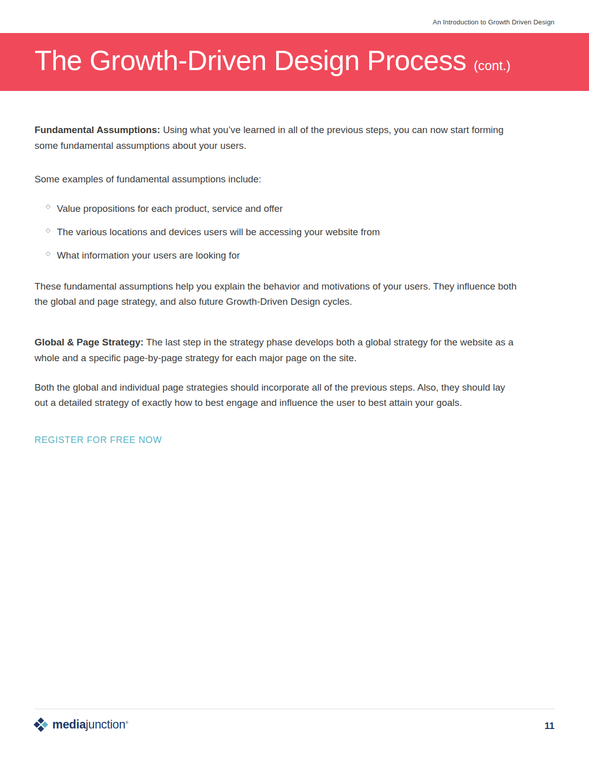An Introduction to Growth Driven Design
The Growth-Driven Design Process (cont.)
Fundamental Assumptions: Using what you’ve learned in all of the previous steps, you can now start forming some fundamental assumptions about your users.
Some examples of fundamental assumptions include:
Value propositions for each product, service and offer
The various locations and devices users will be accessing your website from
What information your users are looking for
These fundamental assumptions help you explain the behavior and motivations of your users. They influence both the global and page strategy, and also future Growth-Driven Design cycles.
Global & Page Strategy: The last step in the strategy phase develops both a global strategy for the website as a whole and a specific page-by-page strategy for each major page on the site.
Both the global and individual page strategies should incorporate all of the previous steps. Also, they should lay out a detailed strategy of exactly how to best engage and influence the user to best attain your goals.
REGISTER FOR FREE NOW
media junction®
11